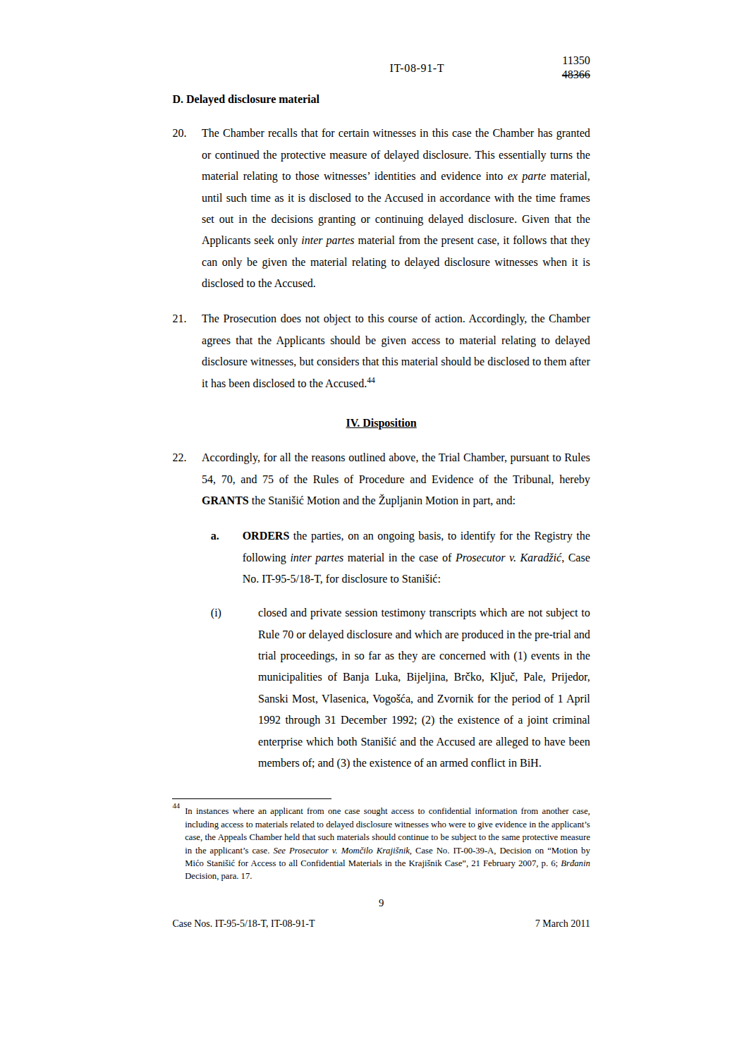IT-08-91-T
11350
48366
D. Delayed disclosure material
20. The Chamber recalls that for certain witnesses in this case the Chamber has granted or continued the protective measure of delayed disclosure. This essentially turns the material relating to those witnesses’ identities and evidence into ex parte material, until such time as it is disclosed to the Accused in accordance with the time frames set out in the decisions granting or continuing delayed disclosure. Given that the Applicants seek only inter partes material from the present case, it follows that they can only be given the material relating to delayed disclosure witnesses when it is disclosed to the Accused.
21. The Prosecution does not object to this course of action. Accordingly, the Chamber agrees that the Applicants should be given access to material relating to delayed disclosure witnesses, but considers that this material should be disclosed to them after it has been disclosed to the Accused.44
IV. Disposition
22. Accordingly, for all the reasons outlined above, the Trial Chamber, pursuant to Rules 54, 70, and 75 of the Rules of Procedure and Evidence of the Tribunal, hereby GRANTS the Stanišić Motion and the Župljanin Motion in part, and:
a. ORDERS the parties, on an ongoing basis, to identify for the Registry the following inter partes material in the case of Prosecutor v. Karadžić, Case No. IT-95-5/18-T, for disclosure to Stanišić:
(i) closed and private session testimony transcripts which are not subject to Rule 70 or delayed disclosure and which are produced in the pre-trial and trial proceedings, in so far as they are concerned with (1) events in the municipalities of Banja Luka, Bijeljina, Brčko, Ključ, Pale, Prijedor, Sanski Most, Vlasenica, Vogošća, and Zvornik for the period of 1 April 1992 through 31 December 1992; (2) the existence of a joint criminal enterprise which both Stanišić and the Accused are alleged to have been members of; and (3) the existence of an armed conflict in BiH.
44In instances where an applicant from one case sought access to confidential information from another case, including access to materials related to delayed disclosure witnesses who were to give evidence in the applicant’s case, the Appeals Chamber held that such materials should continue to be subject to the same protective measure in the applicant’s case. See Prosecutor v. Momčilo Krajišnik, Case No. IT-00-39-A, Decision on “Motion by Mićo Stanišić for Access to all Confidential Materials in the Krajišnik Case”, 21 February 2007, p. 6; Brđanin Decision, para. 17.
9
Case Nos. IT-95-5/18-T, IT-08-91-T
7 March 2011